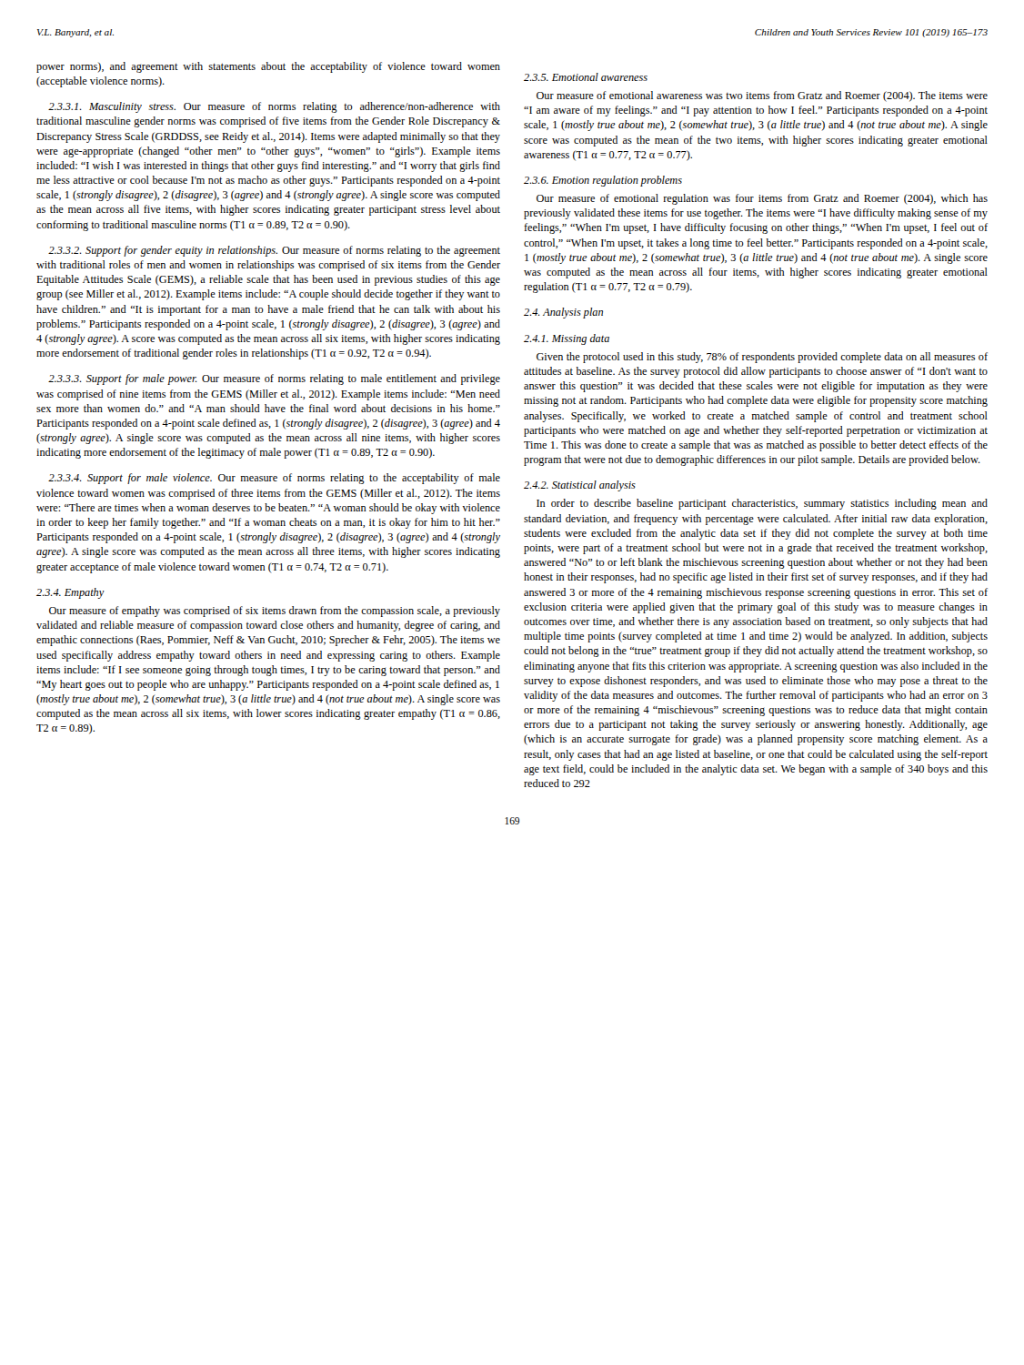V.L. Banyard, et al.
Children and Youth Services Review 101 (2019) 165–173
power norms), and agreement with statements about the acceptability of violence toward women (acceptable violence norms).
2.3.3.1. Masculinity stress. Our measure of norms relating to adherence/non-adherence with traditional masculine gender norms was comprised of five items from the Gender Role Discrepancy & Discrepancy Stress Scale (GRDDSS, see Reidy et al., 2014). Items were adapted minimally so that they were age-appropriate (changed “other men” to “other guys”, “women” to “girls”). Example items included: “I wish I was interested in things that other guys find interesting.” and “I worry that girls find me less attractive or cool because I'm not as macho as other guys.” Participants responded on a 4-point scale, 1 (strongly disagree), 2 (disagree), 3 (agree) and 4 (strongly agree). A single score was computed as the mean across all five items, with higher scores indicating greater participant stress level about conforming to traditional masculine norms (T1 α = 0.89, T2 α = 0.90).
2.3.3.2. Support for gender equity in relationships. Our measure of norms relating to the agreement with traditional roles of men and women in relationships was comprised of six items from the Gender Equitable Attitudes Scale (GEMS), a reliable scale that has been used in previous studies of this age group (see Miller et al., 2012). Example items include: “A couple should decide together if they want to have children.” and “It is important for a man to have a male friend that he can talk with about his problems.” Participants responded on a 4-point scale, 1 (strongly disagree), 2 (disagree), 3 (agree) and 4 (strongly agree). A score was computed as the mean across all six items, with higher scores indicating more endorsement of traditional gender roles in relationships (T1 α = 0.92, T2 α = 0.94).
2.3.3.3. Support for male power. Our measure of norms relating to male entitlement and privilege was comprised of nine items from the GEMS (Miller et al., 2012). Example items include: “Men need sex more than women do.” and “A man should have the final word about decisions in his home.” Participants responded on a 4-point scale defined as, 1 (strongly disagree), 2 (disagree), 3 (agree) and 4 (strongly agree). A single score was computed as the mean across all nine items, with higher scores indicating more endorsement of the legitimacy of male power (T1 α = 0.89, T2 α = 0.90).
2.3.3.4. Support for male violence. Our measure of norms relating to the acceptability of male violence toward women was comprised of three items from the GEMS (Miller et al., 2012). The items were: “There are times when a woman deserves to be beaten.” “A woman should be okay with violence in order to keep her family together.” and “If a woman cheats on a man, it is okay for him to hit her.” Participants responded on a 4-point scale, 1 (strongly disagree), 2 (disagree), 3 (agree) and 4 (strongly agree). A single score was computed as the mean across all three items, with higher scores indicating greater acceptance of male violence toward women (T1 α = 0.74, T2 α = 0.71).
2.3.4. Empathy
Our measure of empathy was comprised of six items drawn from the compassion scale, a previously validated and reliable measure of compassion toward close others and humanity, degree of caring, and empathic connections (Raes, Pommier, Neff & Van Gucht, 2010; Sprecher & Fehr, 2005). The items we used specifically address empathy toward others in need and expressing caring to others. Example items include: “If I see someone going through tough times, I try to be caring toward that person.” and “My heart goes out to people who are unhappy.” Participants responded on a 4-point scale defined as, 1 (mostly true about me), 2 (somewhat true), 3 (a little true) and 4 (not true about me). A single score was computed as the mean across all six items, with lower scores indicating greater empathy (T1 α = 0.86, T2 α = 0.89).
2.3.5. Emotional awareness
Our measure of emotional awareness was two items from Gratz and Roemer (2004). The items were “I am aware of my feelings.” and “I pay attention to how I feel.” Participants responded on a 4-point scale, 1 (mostly true about me), 2 (somewhat true), 3 (a little true) and 4 (not true about me). A single score was computed as the mean of the two items, with higher scores indicating greater emotional awareness (T1 α = 0.77, T2 α = 0.77).
2.3.6. Emotion regulation problems
Our measure of emotional regulation was four items from Gratz and Roemer (2004), which has previously validated these items for use together. The items were “I have difficulty making sense of my feelings,” “When I'm upset, I have difficulty focusing on other things,” “When I'm upset, I feel out of control,” “When I'm upset, it takes a long time to feel better.” Participants responded on a 4-point scale, 1 (mostly true about me), 2 (somewhat true), 3 (a little true) and 4 (not true about me). A single score was computed as the mean across all four items, with higher scores indicating greater emotional regulation (T1 α = 0.77, T2 α = 0.79).
2.4. Analysis plan
2.4.1. Missing data
Given the protocol used in this study, 78% of respondents provided complete data on all measures of attitudes at baseline. As the survey protocol did allow participants to choose answer of “I don't want to answer this question” it was decided that these scales were not eligible for imputation as they were missing not at random. Participants who had complete data were eligible for propensity score matching analyses. Specifically, we worked to create a matched sample of control and treatment school participants who were matched on age and whether they self-reported perpetration or victimization at Time 1. This was done to create a sample that was as matched as possible to better detect effects of the program that were not due to demographic differences in our pilot sample. Details are provided below.
2.4.2. Statistical analysis
In order to describe baseline participant characteristics, summary statistics including mean and standard deviation, and frequency with percentage were calculated. After initial raw data exploration, students were excluded from the analytic data set if they did not complete the survey at both time points, were part of a treatment school but were not in a grade that received the treatment workshop, answered “No” to or left blank the mischievous screening question about whether or not they had been honest in their responses, had no specific age listed in their first set of survey responses, and if they had answered 3 or more of the 4 remaining mischievous response screening questions in error. This set of exclusion criteria were applied given that the primary goal of this study was to measure changes in outcomes over time, and whether there is any association based on treatment, so only subjects that had multiple time points (survey completed at time 1 and time 2) would be analyzed. In addition, subjects could not belong in the “true” treatment group if they did not actually attend the treatment workshop, so eliminating anyone that fits this criterion was appropriate. A screening question was also included in the survey to expose dishonest responders, and was used to eliminate those who may pose a threat to the validity of the data measures and outcomes. The further removal of participants who had an error on 3 or more of the remaining 4 “mischievous” screening questions was to reduce data that might contain errors due to a participant not taking the survey seriously or answering honestly. Additionally, age (which is an accurate surrogate for grade) was a planned propensity score matching element. As a result, only cases that had an age listed at baseline, or one that could be calculated using the self-report age text field, could be included in the analytic data set. We began with a sample of 340 boys and this reduced to 292
169